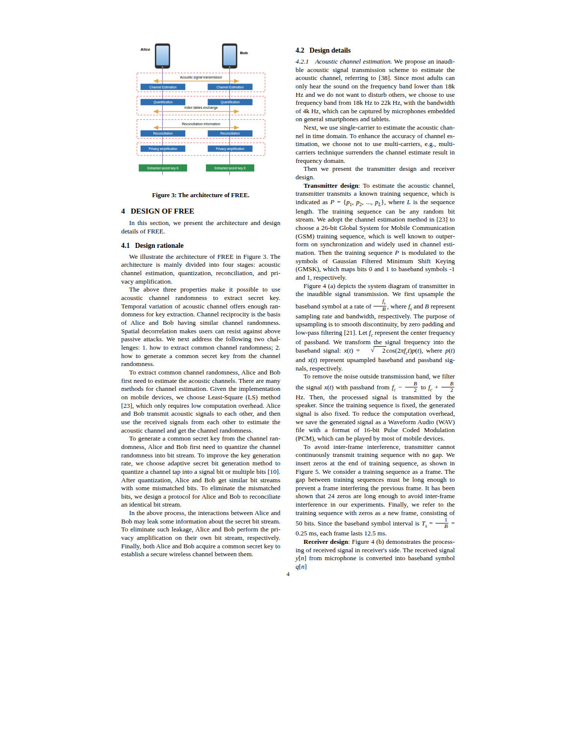Alice Bob Acoustic signal transmission Channel Estimation Channel Estimation Quantification Quantification Index tables exchange Reconciliation information Reconciliation Reconciliation Privacy amplification Privacy amplification Extracted secret key K Extracted secret key K
Figure 3: The architecture of FREE.
4 DESIGN OF FREE
In this section, we present the architecture and design details of FREE.
4.1 Design rationale
We illustrate the architecture of FREE in Figure 3. The architecture is mainly divided into four stages: acoustic channel estimation, quantization, reconciliation, and privacy amplification.
The above three properties make it possible to use acoustic channel randomness to extract secret key. Temporal variation of acoustic channel offers enough randomness for key extraction. Channel reciprocity is the basis of Alice and Bob having similar channel randomness. Spatial decorrelation makes users can resist against above passive attacks. We next address the following two challenges: 1. how to extract common channel randomness; 2. how to generate a common secret key from the channel randomness.
To extract common channel randomness, Alice and Bob first need to estimate the acoustic channels. There are many methods for channel estimation. Given the implementation on mobile devices, we choose Least-Square (LS) method [23], which only requires low computation overhead. Alice and Bob transmit acoustic signals to each other, and then use the received signals from each other to estimate the acoustic channel and get the channel randomness.
To generate a common secret key from the channel randomness, Alice and Bob first need to quantize the channel randomness into bit stream. To improve the key generation rate, we choose adaptive secret bit generation method to quantize a channel tap into a signal bit or multiple bits [10]. After quantization, Alice and Bob get similar bit streams with some mismatched bits. To eliminate the mismatched bits, we design a protocol for Alice and Bob to reconciliate an identical bit stream.
In the above process, the interactions between Alice and Bob may leak some information about the secret bit stream. To eliminate such leakage, Alice and Bob perform the privacy amplification on their own bit stream, respectively. Finally, both Alice and Bob acquire a common secret key to establish a secure wireless channel between them.
4.2 Design details
4.2.1 Acoustic channel estimation. We propose an inaudible acoustic signal transmission scheme to estimate the acoustic channel, referring to [38]. Since most adults can only hear the sound on the frequency band lower than 18k Hz and we do not want to disturb others, we choose to use frequency band from 18k Hz to 22k Hz, with the bandwidth of 4k Hz, which can be captured by microphones embedded on general smartphones and tablets.
Next, we use single-carrier to estimate the acoustic channel in time domain. To enhance the accuracy of channel estimation, we choose not to use multi-carriers, e.g., multi-carriers technique surrenders the channel estimate result in frequency domain.
Then we present the transmitter design and receiver design.
Transmitter design: To estimate the acoustic channel, transmitter transmits a known training sequence, which is indicated as P = {p1, p2, ..., pL}, where L is the sequence length. The training sequence can be any random bit stream. We adopt the channel estimation method in [23] to choose a 26-bit Global System for Mobile Communication (GSM) training sequence, which is well known to outperform on synchronization and widely used in channel estimation. Then the training sequence P is modulated to the symbols of Gaussian Filtered Minimum Shift Keying (GMSK), which maps bits 0 and 1 to baseband symbols -1 and 1, respectively.
Figure 4 (a) depicts the system diagram of transmitter in the inaudible signal transmission. We first upsample the baseband symbol at a rate of fs B, where fs and B represent sampling rate and bandwidth, respectively. The purpose of upsampling is to smooth discontinuity, by zero padding and low-pass filtering [21]. Let fc represent the center frequency of passband. We transform the signal frequency into the baseband signal: x(t) = 2cos(2πfct)p(t), where p(t) and x(t) represent upsampled baseband and passband signals, respectively.
To remove the noise outside transmission band, we filter the signal x(t) with passband from fc − B 2 to fc + B 2 Hz. Then, the processed signal is transmitted by the speaker. Since the training sequence is fixed, the generated signal is also fixed. To reduce the computation overhead, we save the generated signal as a Waveform Audio (WAV) file with a format of 16-bit Pulse Coded Modulation (PCM), which can be played by most of mobile devices.
To avoid inter-frame interference, transmitter cannot continuously transmit training sequence with no gap. We insert zeros at the end of training sequence, as shown in Figure 5. We consider a training sequence as a frame. The gap between training sequences must be long enough to prevent a frame interfering the previous frame. It has been shown that 24 zeros are long enough to avoid inter-frame interference in our experiments. Finally, we refer to the training sequence with zeros as a new frame, consisting of 50 bits. Since the baseband symbol interval is Ts = 1 B = 0.25 ms, each frame lasts 12.5 ms.
Receiver design: Figure 4 (b) demonstrates the processing of received signal in receiver's side. The received signal y[n] from microphone is converted into baseband symbol q[n]
4